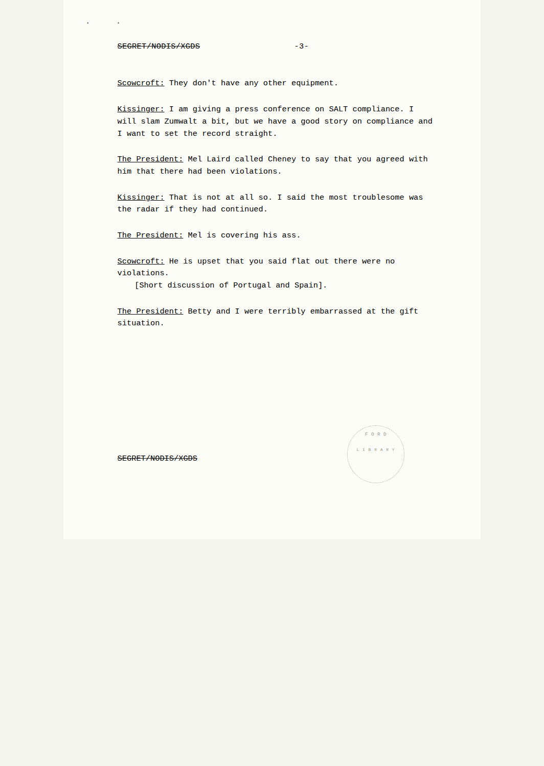. .
SEGRET/NODIS/XGDS -3-
Scowcroft: They don't have any other equipment.
Kissinger: I am giving a press conference on SALT compliance. I will slam Zumwalt a bit, but we have a good story on compliance and I want to set the record straight.
The President: Mel Laird called Cheney to say that you agreed with him that there had been violations.
Kissinger: That is not at all so. I said the most troublesome was the radar if they had continued.
The President: Mel is covering his ass.
Scowcroft: He is upset that you said flat out there were no violations. [Short discussion of Portugal and Spain].
The President: Betty and I were terribly embarrassed at the gift situation.
SEGRET/NODIS/XGDS
F O R D
L I B R A R Y